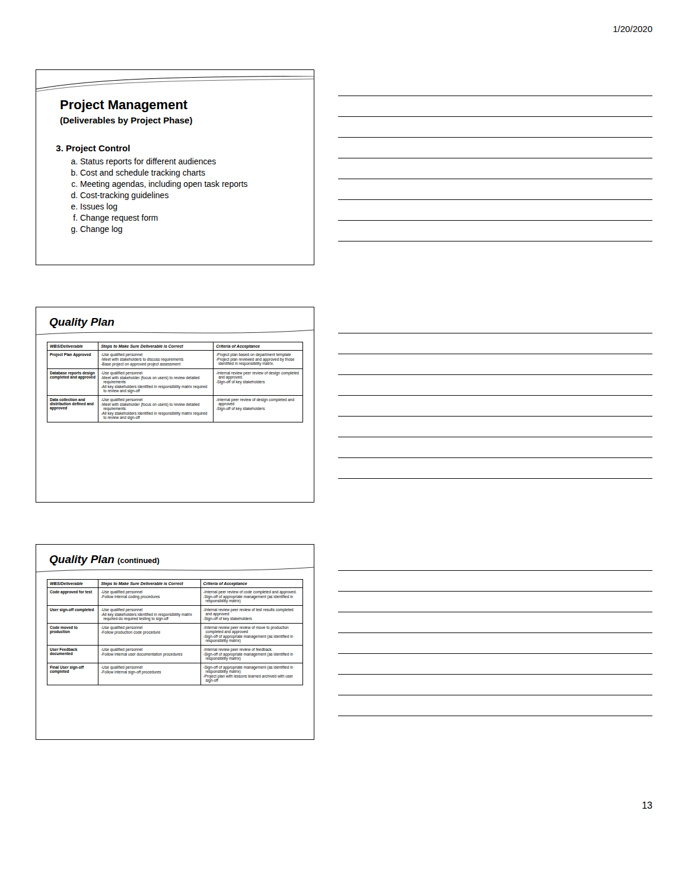1/20/2020
Project Management
(Deliverables by Project Phase)
Project Control
Status reports for different audiences
Cost and schedule tracking charts
Meeting agendas, including open task reports
Cost-tracking guidelines
Issues log
Change request form
Change log
Quality Plan
| WBS/Deliverable | Steps to Make Sure Deliverable is Correct | Criteria of Acceptance |
| --- | --- | --- |
| Project Plan Approved | -Use qualified personnel -Meet with stakeholders to discuss requirements -Base project on approved project assessment | -Project plan based on department template -Project plan reviewed and approved by those identified in responsibility matrix. |
| Database reports design completed and approved | -Use qualified personnel -Meet with stakeholder (focus on users) to review detailed requirements -All key stakeholders identified in responsibility matrix required to review and sign-off | -Internal review peer review of design completed and approved. -Sign-off of key stakeholders |
| Data collection and distribution defined and approved | -Use qualified personnel -Meet with stakeholder (focus on users) to review detailed requirements -All key stakeholders identified in responsibility matrix required to review and sign-off | -Internal peer review of design completed and approved -Sign-off of key stakeholders |
Quality Plan (continued)
| WBS/Deliverable | Steps to Make Sure Deliverable is Correct | Criteria of Acceptance |
| --- | --- | --- |
| Code approved for test | -Use qualified personnel -Follow internal coding procedures | -Internal peer review of code completed and approved. -Sign-off of appropriate management (as identified in responsibility matrix) |
| User sign-off completed | -Use qualified personnel -All key stakeholders identified in responsibility matrix required do required testing to sign-off | -Internal review peer review of test results completed and approved -Sign-off of key stakeholders |
| Code moved to production | -Use qualified personnel -Follow production code procedure | -Internal review peer review of move to production completed and approved -Sign-off of appropriate management (as identified in responsibility matrix) |
| User Feedback documented | -Use qualified personnel -Follow internal user documentation procedures | -Internal review peer review of feedback. -Sign-off of appropriate management (as identified in responsibility matrix) |
| Final User sign-off completed | -Use qualified personnel -Follow internal sign-off procedures | -Sign-off of appropriate management (as identified in responsibility matrix) -Project plan with lessons learned archived with user sign-off |
13